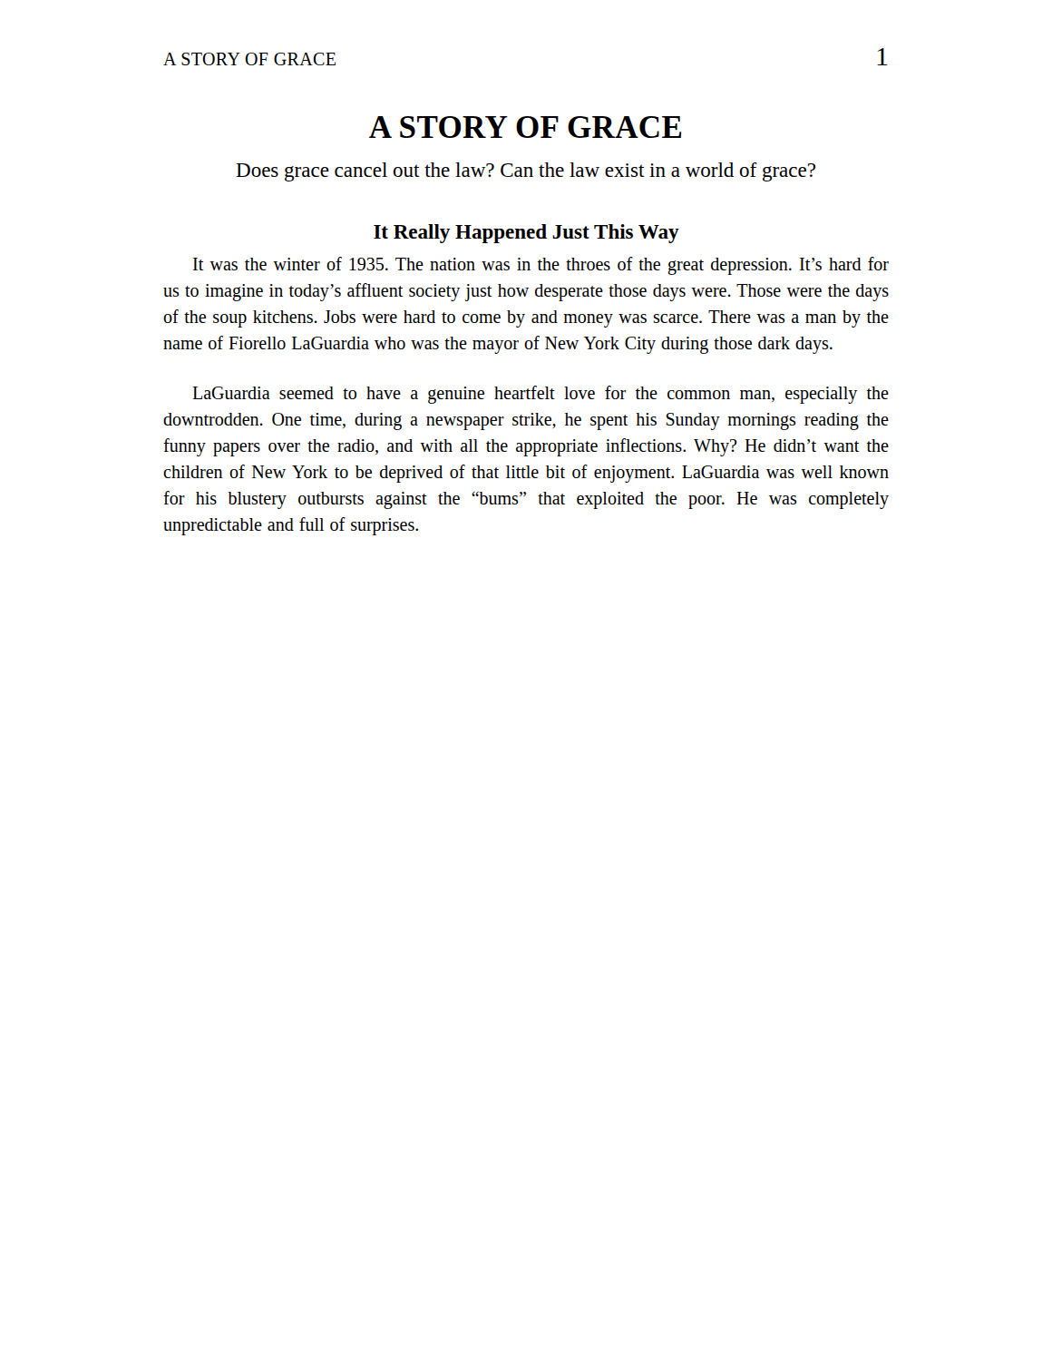A STORY OF GRACE 1
A STORY OF GRACE
Does grace cancel out the law? Can the law exist in a world of grace?
It Really Happened Just This Way
It was the winter of 1935. The nation was in the throes of the great depression. It’s hard for us to imagine in today’s affluent society just how desperate those days were. Those were the days of the soup kitchens. Jobs were hard to come by and money was scarce. There was a man by the name of Fiorello LaGuardia who was the mayor of New York City during those dark days.
LaGuardia seemed to have a genuine heartfelt love for the common man, especially the downtrodden. One time, during a newspaper strike, he spent his Sunday mornings reading the funny papers over the radio, and with all the appropriate inflections. Why? He didn’t want the children of New York to be deprived of that little bit of enjoyment. LaGuardia was well known for his blustery outbursts against the “bums” that exploited the poor. He was completely unpredictable and full of surprises.